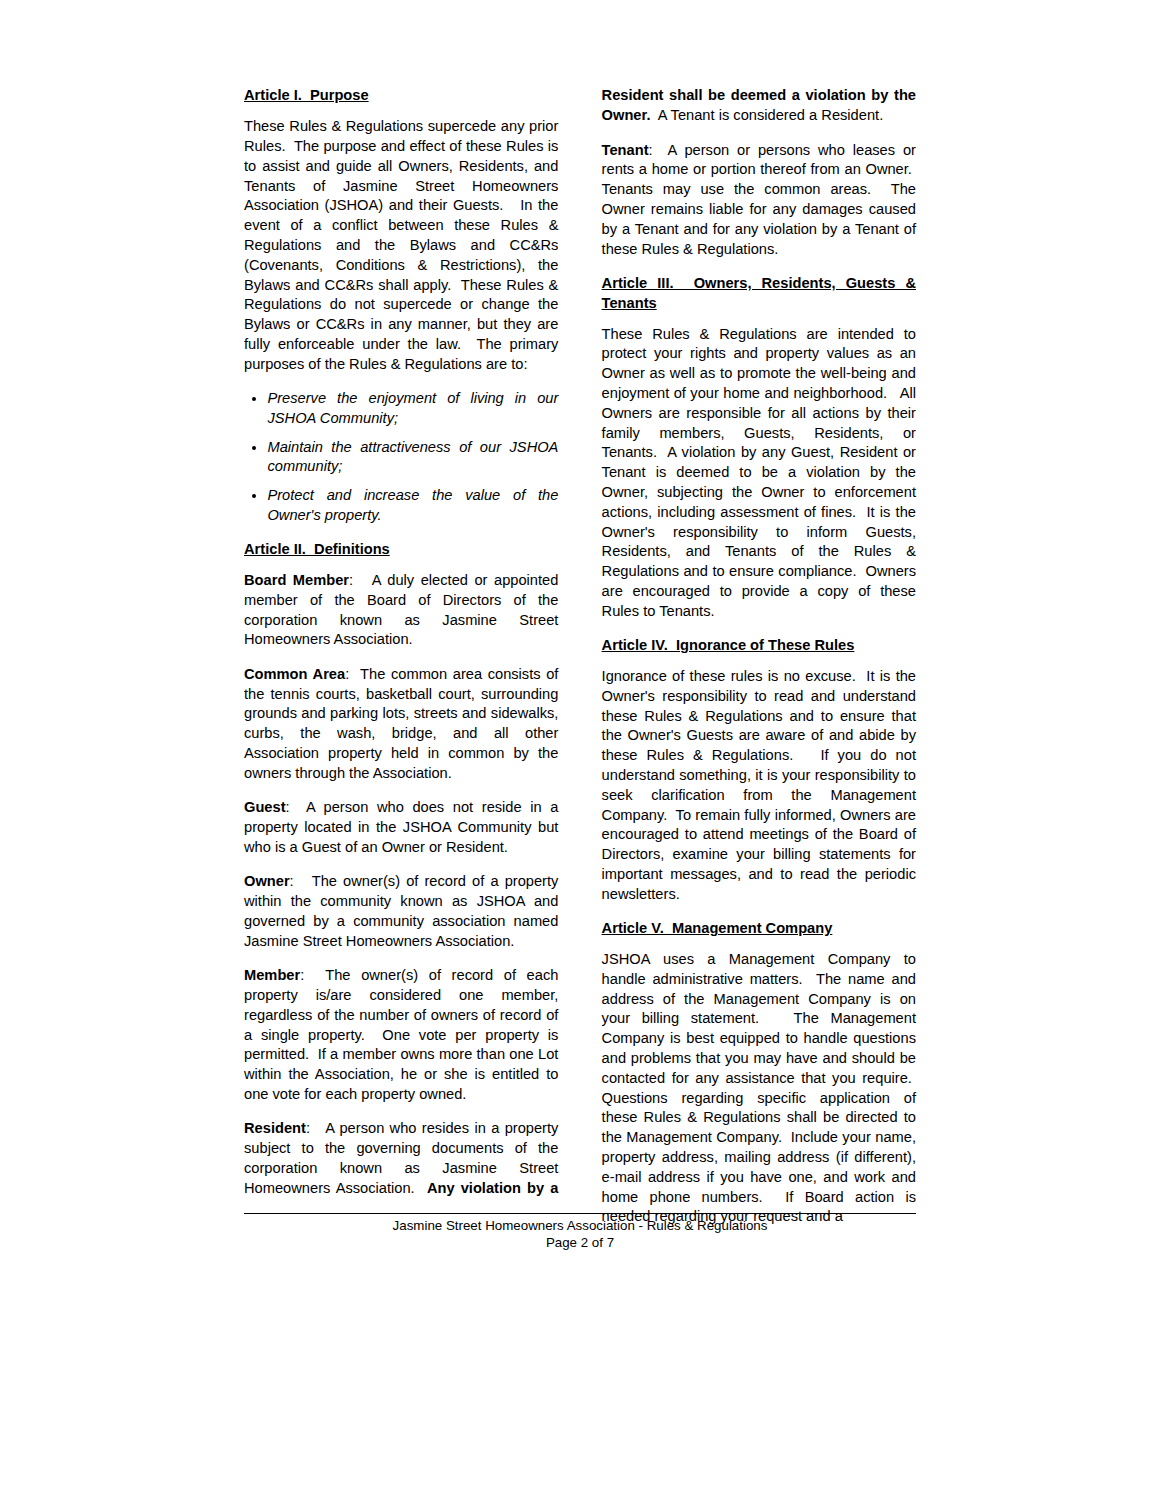Article I. Purpose
These Rules & Regulations supercede any prior Rules. The purpose and effect of these Rules is to assist and guide all Owners, Residents, and Tenants of Jasmine Street Homeowners Association (JSHOA) and their Guests. In the event of a conflict between these Rules & Regulations and the Bylaws and CC&Rs (Covenants, Conditions & Restrictions), the Bylaws and CC&Rs shall apply. These Rules & Regulations do not supercede or change the Bylaws or CC&Rs in any manner, but they are fully enforceable under the law. The primary purposes of the Rules & Regulations are to:
Preserve the enjoyment of living in our JSHOA Community;
Maintain the attractiveness of our JSHOA community;
Protect and increase the value of the Owner's property.
Article II. Definitions
Board Member: A duly elected or appointed member of the Board of Directors of the corporation known as Jasmine Street Homeowners Association.
Common Area: The common area consists of the tennis courts, basketball court, surrounding grounds and parking lots, streets and sidewalks, curbs, the wash, bridge, and all other Association property held in common by the owners through the Association.
Guest: A person who does not reside in a property located in the JSHOA Community but who is a Guest of an Owner or Resident.
Owner: The owner(s) of record of a property within the community known as JSHOA and governed by a community association named Jasmine Street Homeowners Association.
Member: The owner(s) of record of each property is/are considered one member, regardless of the number of owners of record of a single property. One vote per property is permitted. If a member owns more than one Lot within the Association, he or she is entitled to one vote for each property owned.
Resident: A person who resides in a property subject to the governing documents of the corporation known as Jasmine Street Homeowners Association. Any violation by a Resident shall be deemed a violation by the Owner. A Tenant is considered a Resident.
Tenant: A person or persons who leases or rents a home or portion thereof from an Owner. Tenants may use the common areas. The Owner remains liable for any damages caused by a Tenant and for any violation by a Tenant of these Rules & Regulations.
Article III. Owners, Residents, Guests & Tenants
These Rules & Regulations are intended to protect your rights and property values as an Owner as well as to promote the well-being and enjoyment of your home and neighborhood. All Owners are responsible for all actions by their family members, Guests, Residents, or Tenants. A violation by any Guest, Resident or Tenant is deemed to be a violation by the Owner, subjecting the Owner to enforcement actions, including assessment of fines. It is the Owner's responsibility to inform Guests, Residents, and Tenants of the Rules & Regulations and to ensure compliance. Owners are encouraged to provide a copy of these Rules to Tenants.
Article IV. Ignorance of These Rules
Ignorance of these rules is no excuse. It is the Owner's responsibility to read and understand these Rules & Regulations and to ensure that the Owner's Guests are aware of and abide by these Rules & Regulations. If you do not understand something, it is your responsibility to seek clarification from the Management Company. To remain fully informed, Owners are encouraged to attend meetings of the Board of Directors, examine your billing statements for important messages, and to read the periodic newsletters.
Article V. Management Company
JSHOA uses a Management Company to handle administrative matters. The name and address of the Management Company is on your billing statement. The Management Company is best equipped to handle questions and problems that you may have and should be contacted for any assistance that you require. Questions regarding specific application of these Rules & Regulations shall be directed to the Management Company. Include your name, property address, mailing address (if different), e-mail address if you have one, and work and home phone numbers. If Board action is needed regarding your request and a
Jasmine Street Homeowners Association - Rules & Regulations
Page 2 of 7